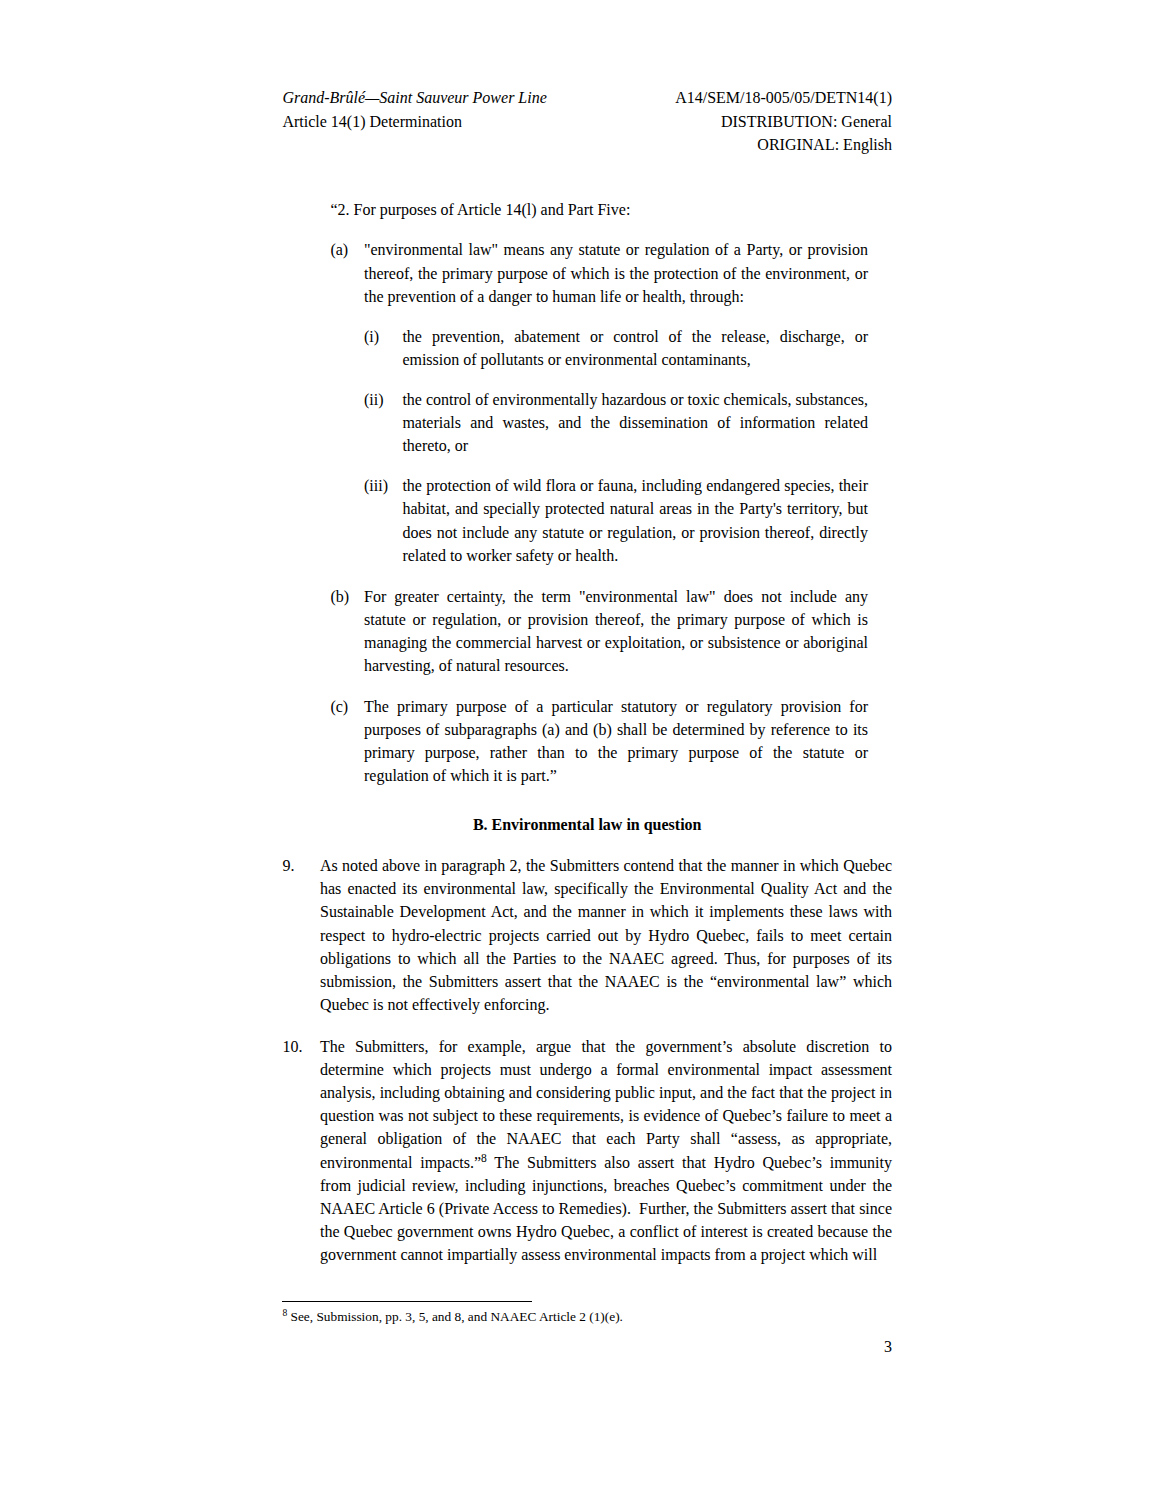Grand-Brûlé—Saint Sauveur Power Line
Article 14(1) Determination
A14/SEM/18-005/05/DETN14(1)
DISTRIBUTION: General
ORIGINAL: English
“2. For purposes of Article 14(l) and Part Five:
(a) "environmental law" means any statute or regulation of a Party, or provision thereof, the primary purpose of which is the protection of the environment, or the prevention of a danger to human life or health, through:
(i) the prevention, abatement or control of the release, discharge, or emission of pollutants or environmental contaminants,
(ii) the control of environmentally hazardous or toxic chemicals, substances, materials and wastes, and the dissemination of information related thereto, or
(iii) the protection of wild flora or fauna, including endangered species, their habitat, and specially protected natural areas in the Party's territory, but does not include any statute or regulation, or provision thereof, directly related to worker safety or health.
(b) For greater certainty, the term "environmental law" does not include any statute or regulation, or provision thereof, the primary purpose of which is managing the commercial harvest or exploitation, or subsistence or aboriginal harvesting, of natural resources.
(c) The primary purpose of a particular statutory or regulatory provision for purposes of subparagraphs (a) and (b) shall be determined by reference to its primary purpose, rather than to the primary purpose of the statute or regulation of which it is part.”
B. Environmental law in question
As noted above in paragraph 2, the Submitters contend that the manner in which Quebec has enacted its environmental law, specifically the Environmental Quality Act and the Sustainable Development Act, and the manner in which it implements these laws with respect to hydro-electric projects carried out by Hydro Quebec, fails to meet certain obligations to which all the Parties to the NAAEC agreed. Thus, for purposes of its submission, the Submitters assert that the NAAEC is the “environmental law” which Quebec is not effectively enforcing.
The Submitters, for example, argue that the government’s absolute discretion to determine which projects must undergo a formal environmental impact assessment analysis, including obtaining and considering public input, and the fact that the project in question was not subject to these requirements, is evidence of Quebec’s failure to meet a general obligation of the NAAEC that each Party shall “assess, as appropriate, environmental impacts.”8 The Submitters also assert that Hydro Quebec’s immunity from judicial review, including injunctions, breaches Quebec’s commitment under the NAAEC Article 6 (Private Access to Remedies). Further, the Submitters assert that since the Quebec government owns Hydro Quebec, a conflict of interest is created because the government cannot impartially assess environmental impacts from a project which will
8 See, Submission, pp. 3, 5, and 8, and NAAEC Article 2 (1)(e).
3